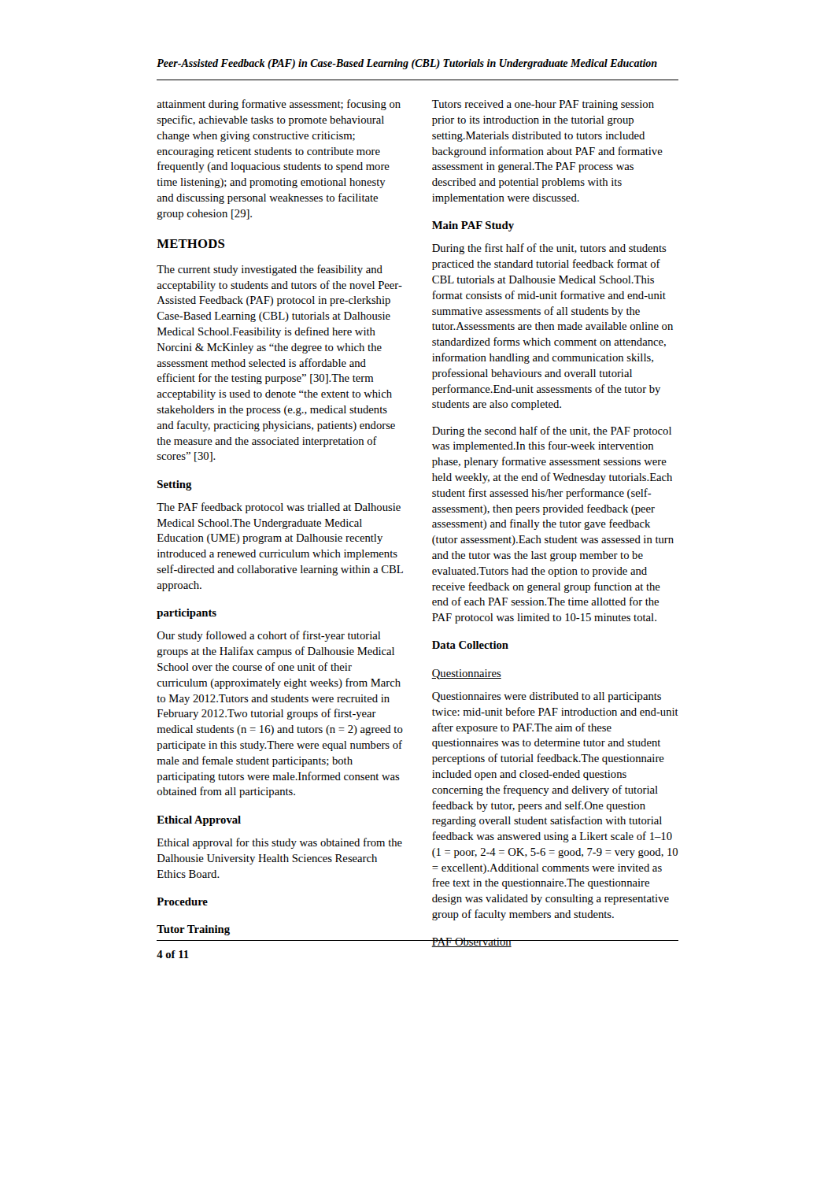Peer-Assisted Feedback (PAF) in Case-Based Learning (CBL) Tutorials in Undergraduate Medical Education
attainment during formative assessment; focusing on specific, achievable tasks to promote behavioural change when giving constructive criticism; encouraging reticent students to contribute more frequently (and loquacious students to spend more time listening); and promoting emotional honesty and discussing personal weaknesses to facilitate group cohesion [29].
METHODS
The current study investigated the feasibility and acceptability to students and tutors of the novel Peer-Assisted Feedback (PAF) protocol in pre-clerkship Case-Based Learning (CBL) tutorials at Dalhousie Medical School.Feasibility is defined here with Norcini & McKinley as “the degree to which the assessment method selected is affordable and efficient for the testing purpose” [30].The term acceptability is used to denote “the extent to which stakeholders in the process (e.g., medical students and faculty, practicing physicians, patients) endorse the measure and the associated interpretation of scores” [30].
Setting
The PAF feedback protocol was trialled at Dalhousie Medical School.The Undergraduate Medical Education (UME) program at Dalhousie recently introduced a renewed curriculum which implements self-directed and collaborative learning within a CBL approach.
participants
Our study followed a cohort of first-year tutorial groups at the Halifax campus of Dalhousie Medical School over the course of one unit of their curriculum (approximately eight weeks) from March to May 2012.Tutors and students were recruited in February 2012.Two tutorial groups of first-year medical students (n = 16) and tutors (n = 2) agreed to participate in this study.There were equal numbers of male and female student participants; both participating tutors were male.Informed consent was obtained from all participants.
Ethical Approval
Ethical approval for this study was obtained from the Dalhousie University Health Sciences Research Ethics Board.
Procedure
Tutor Training
Tutors received a one-hour PAF training session prior to its introduction in the tutorial group setting.Materials distributed to tutors included background information about PAF and formative assessment in general.The PAF process was described and potential problems with its implementation were discussed.
Main PAF Study
During the first half of the unit, tutors and students practiced the standard tutorial feedback format of CBL tutorials at Dalhousie Medical School.This format consists of mid-unit formative and end-unit summative assessments of all students by the tutor.Assessments are then made available online on standardized forms which comment on attendance, information handling and communication skills, professional behaviours and overall tutorial performance.End-unit assessments of the tutor by students are also completed.
During the second half of the unit, the PAF protocol was implemented.In this four-week intervention phase, plenary formative assessment sessions were held weekly, at the end of Wednesday tutorials.Each student first assessed his/her performance (self-assessment), then peers provided feedback (peer assessment) and finally the tutor gave feedback (tutor assessment).Each student was assessed in turn and the tutor was the last group member to be evaluated.Tutors had the option to provide and receive feedback on general group function at the end of each PAF session.The time allotted for the PAF protocol was limited to 10-15 minutes total.
Data Collection
Questionnaires
Questionnaires were distributed to all participants twice: mid-unit before PAF introduction and end-unit after exposure to PAF.The aim of these questionnaires was to determine tutor and student perceptions of tutorial feedback.The questionnaire included open and closed-ended questions concerning the frequency and delivery of tutorial feedback by tutor, peers and self.One question regarding overall student satisfaction with tutorial feedback was answered using a Likert scale of 1–10 (1 = poor, 2-4 = OK, 5-6 = good, 7-9 = very good, 10 = excellent).Additional comments were invited as free text in the questionnaire.The questionnaire design was validated by consulting a representative group of faculty members and students.
PAF Observation
4 of 11